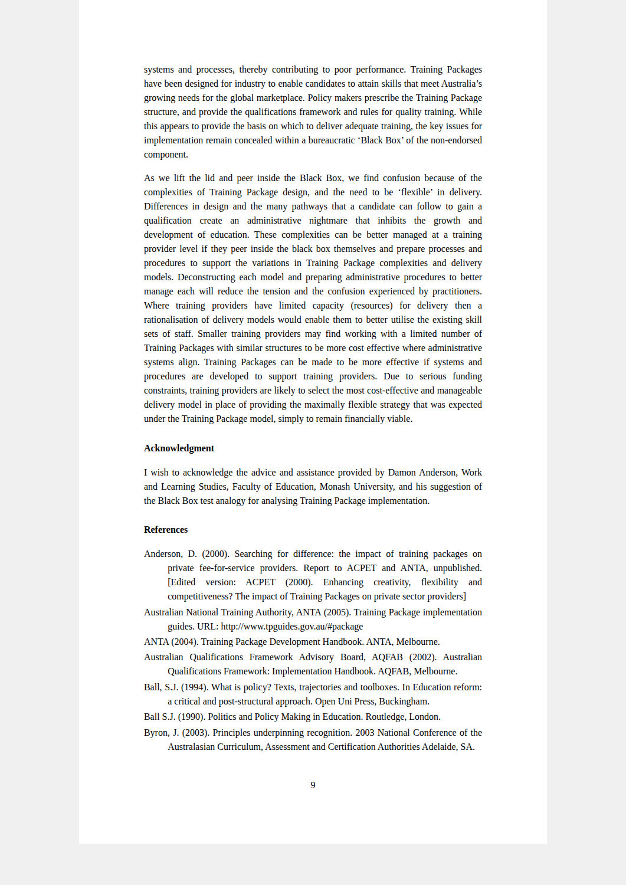systems and processes, thereby contributing to poor performance. Training Packages have been designed for industry to enable candidates to attain skills that meet Australia’s growing needs for the global marketplace. Policy makers prescribe the Training Package structure, and provide the qualifications framework and rules for quality training. While this appears to provide the basis on which to deliver adequate training, the key issues for implementation remain concealed within a bureaucratic ‘Black Box’ of the non-endorsed component.
As we lift the lid and peer inside the Black Box, we find confusion because of the complexities of Training Package design, and the need to be ‘flexible’ in delivery. Differences in design and the many pathways that a candidate can follow to gain a qualification create an administrative nightmare that inhibits the growth and development of education. These complexities can be better managed at a training provider level if they peer inside the black box themselves and prepare processes and procedures to support the variations in Training Package complexities and delivery models. Deconstructing each model and preparing administrative procedures to better manage each will reduce the tension and the confusion experienced by practitioners. Where training providers have limited capacity (resources) for delivery then a rationalisation of delivery models would enable them to better utilise the existing skill sets of staff. Smaller training providers may find working with a limited number of Training Packages with similar structures to be more cost effective where administrative systems align. Training Packages can be made to be more effective if systems and procedures are developed to support training providers. Due to serious funding constraints, training providers are likely to select the most cost-effective and manageable delivery model in place of providing the maximally flexible strategy that was expected under the Training Package model, simply to remain financially viable.
Acknowledgment
I wish to acknowledge the advice and assistance provided by Damon Anderson, Work and Learning Studies, Faculty of Education, Monash University, and his suggestion of the Black Box test analogy for analysing Training Package implementation.
References
Anderson, D. (2000). Searching for difference: the impact of training packages on private fee-for-service providers. Report to ACPET and ANTA, unpublished. [Edited version: ACPET (2000). Enhancing creativity, flexibility and competitiveness? The impact of Training Packages on private sector providers]
Australian National Training Authority, ANTA (2005). Training Package implementation guides. URL: http://www.tpguides.gov.au/#package
ANTA (2004). Training Package Development Handbook. ANTA, Melbourne.
Australian Qualifications Framework Advisory Board, AQFAB (2002). Australian Qualifications Framework: Implementation Handbook. AQFAB, Melbourne.
Ball, S.J. (1994). What is policy? Texts, trajectories and toolboxes. In Education reform: a critical and post-structural approach. Open Uni Press, Buckingham.
Ball S.J. (1990). Politics and Policy Making in Education. Routledge, London.
Byron, J. (2003). Principles underpinning recognition. 2003 National Conference of the Australasian Curriculum, Assessment and Certification Authorities Adelaide, SA.
9